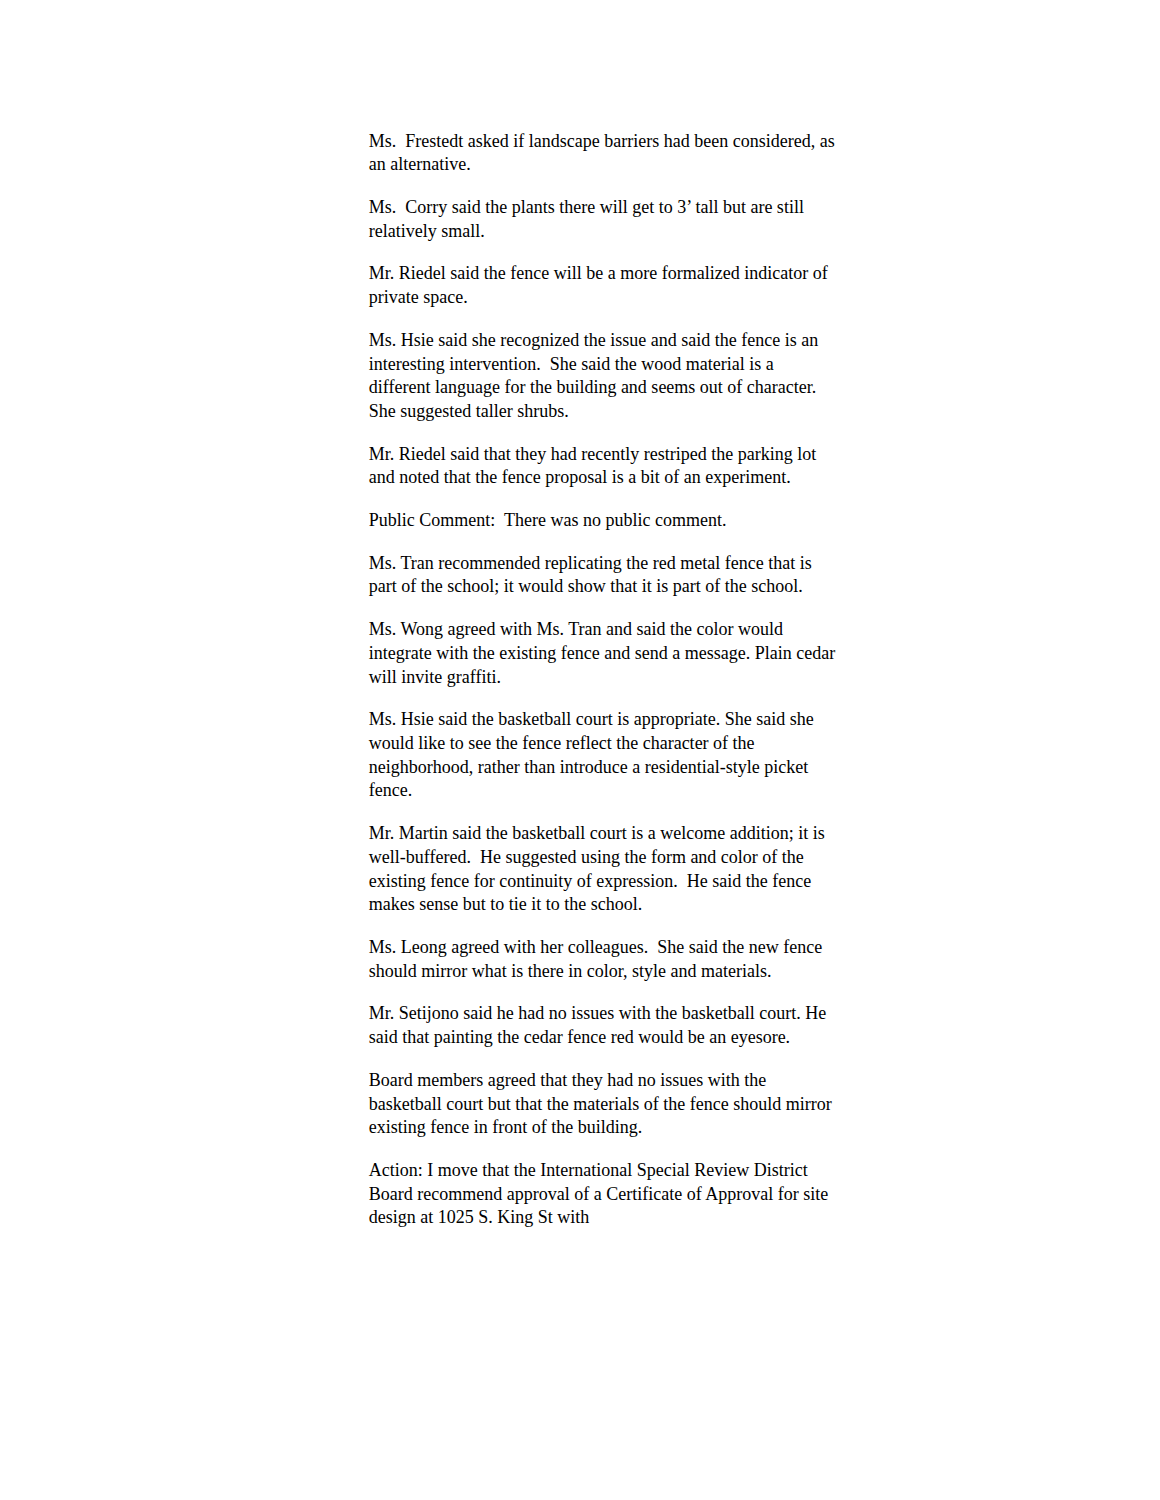Ms. Frestedt asked if landscape barriers had been considered, as an alternative.
Ms. Corry said the plants there will get to 3’ tall but are still relatively small.
Mr. Riedel said the fence will be a more formalized indicator of private space.
Ms. Hsie said she recognized the issue and said the fence is an interesting intervention. She said the wood material is a different language for the building and seems out of character. She suggested taller shrubs.
Mr. Riedel said that they had recently restriped the parking lot and noted that the fence proposal is a bit of an experiment.
Public Comment: There was no public comment.
Ms. Tran recommended replicating the red metal fence that is part of the school; it would show that it is part of the school.
Ms. Wong agreed with Ms. Tran and said the color would integrate with the existing fence and send a message. Plain cedar will invite graffiti.
Ms. Hsie said the basketball court is appropriate. She said she would like to see the fence reflect the character of the neighborhood, rather than introduce a residential-style picket fence.
Mr. Martin said the basketball court is a welcome addition; it is well-buffered. He suggested using the form and color of the existing fence for continuity of expression. He said the fence makes sense but to tie it to the school.
Ms. Leong agreed with her colleagues. She said the new fence should mirror what is there in color, style and materials.
Mr. Setijono said he had no issues with the basketball court. He said that painting the cedar fence red would be an eyesore.
Board members agreed that they had no issues with the basketball court but that the materials of the fence should mirror existing fence in front of the building.
Action: I move that the International Special Review District Board recommend approval of a Certificate of Approval for site design at 1025 S. King St with